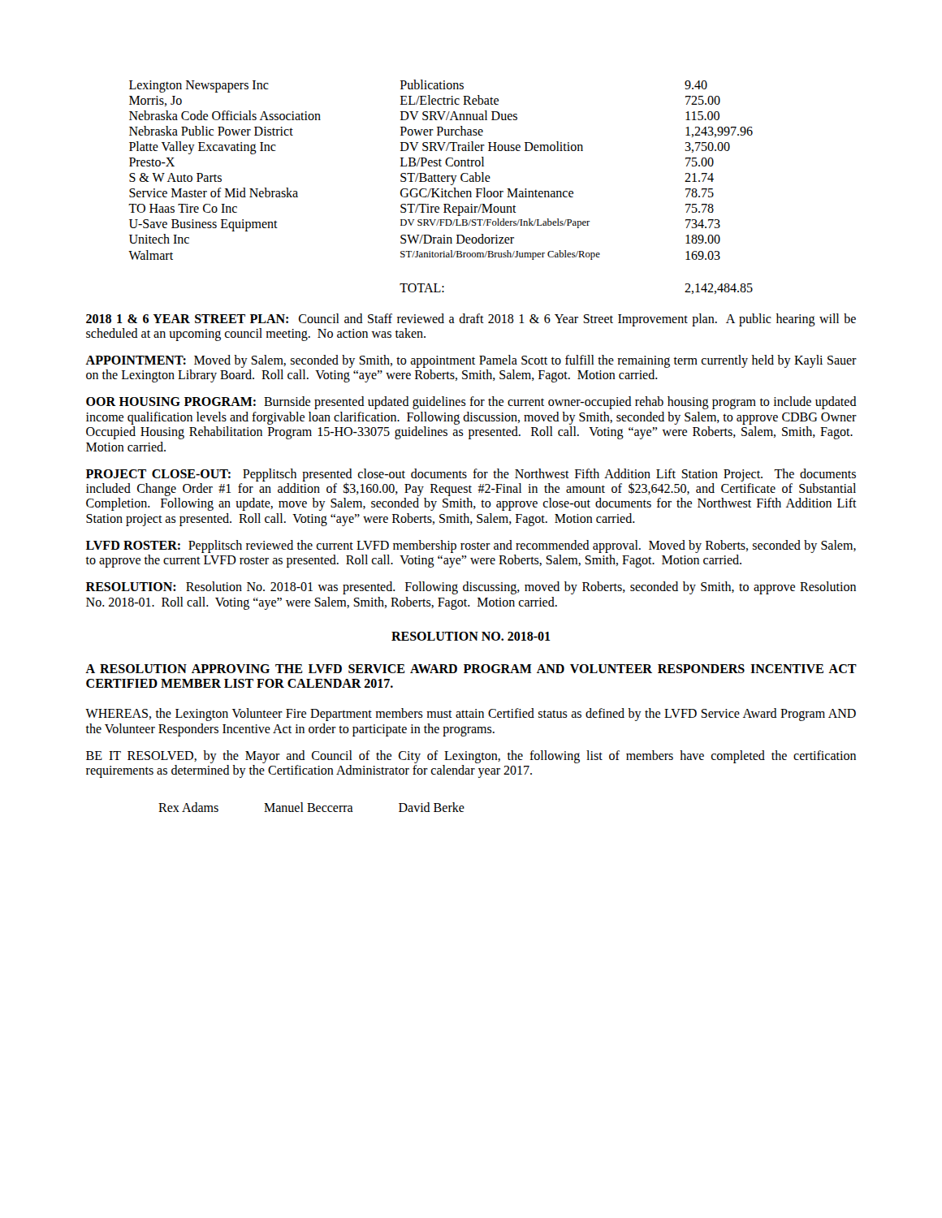| Lexington Newspapers Inc | Publications | 9.40 |
| Morris, Jo | EL/Electric Rebate | 725.00 |
| Nebraska Code Officials Association | DV SRV/Annual Dues | 115.00 |
| Nebraska Public Power District | Power Purchase | 1,243,997.96 |
| Platte Valley Excavating Inc | DV SRV/Trailer House Demolition | 3,750.00 |
| Presto-X | LB/Pest Control | 75.00 |
| S & W Auto Parts | ST/Battery Cable | 21.74 |
| Service Master of Mid Nebraska | GGC/Kitchen Floor Maintenance | 78.75 |
| TO Haas Tire Co Inc | ST/Tire Repair/Mount | 75.78 |
| U-Save Business Equipment | DV SRV/FD/LB/ST/Folders/Ink/Labels/Paper | 734.73 |
| Unitech Inc | SW/Drain Deodorizer | 189.00 |
| Walmart | ST/Janitorial/Broom/Brush/Jumper Cables/Rope | 169.03 |
| | TOTAL: | 2,142,484.85 |
2018 1 & 6 YEAR STREET PLAN: Council and Staff reviewed a draft 2018 1 & 6 Year Street Improvement plan. A public hearing will be scheduled at an upcoming council meeting. No action was taken.
APPOINTMENT: Moved by Salem, seconded by Smith, to appointment Pamela Scott to fulfill the remaining term currently held by Kayli Sauer on the Lexington Library Board. Roll call. Voting “aye” were Roberts, Smith, Salem, Fagot. Motion carried.
OOR HOUSING PROGRAM: Burnside presented updated guidelines for the current owner-occupied rehab housing program to include updated income qualification levels and forgivable loan clarification. Following discussion, moved by Smith, seconded by Salem, to approve CDBG Owner Occupied Housing Rehabilitation Program 15-HO-33075 guidelines as presented. Roll call. Voting “aye” were Roberts, Salem, Smith, Fagot. Motion carried.
PROJECT CLOSE-OUT: Pepplitsch presented close-out documents for the Northwest Fifth Addition Lift Station Project. The documents included Change Order #1 for an addition of $3,160.00, Pay Request #2-Final in the amount of $23,642.50, and Certificate of Substantial Completion. Following an update, move by Salem, seconded by Smith, to approve close-out documents for the Northwest Fifth Addition Lift Station project as presented. Roll call. Voting “aye” were Roberts, Smith, Salem, Fagot. Motion carried.
LVFD ROSTER: Pepplitsch reviewed the current LVFD membership roster and recommended approval. Moved by Roberts, seconded by Salem, to approve the current LVFD roster as presented. Roll call. Voting “aye” were Roberts, Salem, Smith, Fagot. Motion carried.
RESOLUTION: Resolution No. 2018-01 was presented. Following discussing, moved by Roberts, seconded by Smith, to approve Resolution No. 2018-01. Roll call. Voting “aye” were Salem, Smith, Roberts, Fagot. Motion carried.
RESOLUTION NO. 2018-01
A RESOLUTION APPROVING THE LVFD SERVICE AWARD PROGRAM AND VOLUNTEER RESPONDERS INCENTIVE ACT CERTIFIED MEMBER LIST FOR CALENDAR 2017.
WHEREAS, the Lexington Volunteer Fire Department members must attain Certified status as defined by the LVFD Service Award Program AND the Volunteer Responders Incentive Act in order to participate in the programs.
BE IT RESOLVED, by the Mayor and Council of the City of Lexington, the following list of members have completed the certification requirements as determined by the Certification Administrator for calendar year 2017.
| Rex Adams | Manuel Beccerra | David Berke |